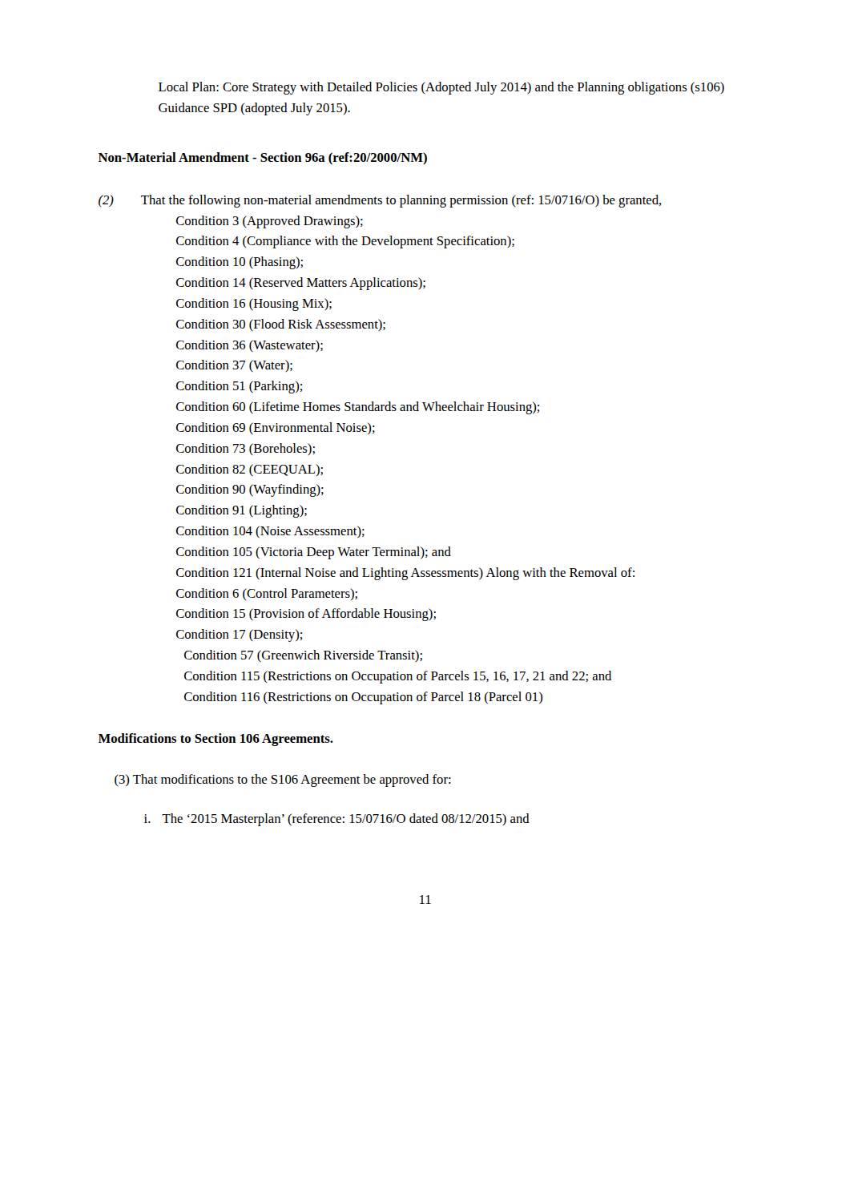Local Plan: Core Strategy with Detailed Policies (Adopted July 2014) and the Planning obligations (s106) Guidance SPD (adopted July 2015).
Non-Material Amendment - Section 96a (ref:20/2000/NM)
(2)
That the following non-material amendments to planning permission (ref: 15/0716/O) be granted,
Condition 3 (Approved Drawings);
Condition 4 (Compliance with the Development Specification);
Condition 10 (Phasing);
Condition 14 (Reserved Matters Applications);
Condition 16 (Housing Mix);
Condition 30 (Flood Risk Assessment);
Condition 36 (Wastewater);
Condition 37 (Water);
Condition 51 (Parking);
Condition 60 (Lifetime Homes Standards and Wheelchair Housing);
Condition 69 (Environmental Noise);
Condition 73 (Boreholes);
Condition 82 (CEEQUAL);
Condition 90 (Wayfinding);
Condition 91 (Lighting);
Condition 104 (Noise Assessment);
Condition 105 (Victoria Deep Water Terminal); and
Condition 121 (Internal Noise and Lighting Assessments) Along with the Removal of:
Condition 6 (Control Parameters);
Condition 15 (Provision of Affordable Housing);
Condition 17 (Density);
Condition 57 (Greenwich Riverside Transit);
Condition 115 (Restrictions on Occupation of Parcels 15, 16, 17, 21 and 22; and
Condition 116 (Restrictions on Occupation of Parcel 18 (Parcel 01)
Modifications to Section 106 Agreements.
(3) That modifications to the S106 Agreement be approved for:
The ‘2015 Masterplan’ (reference: 15/0716/O dated 08/12/2015) and
11